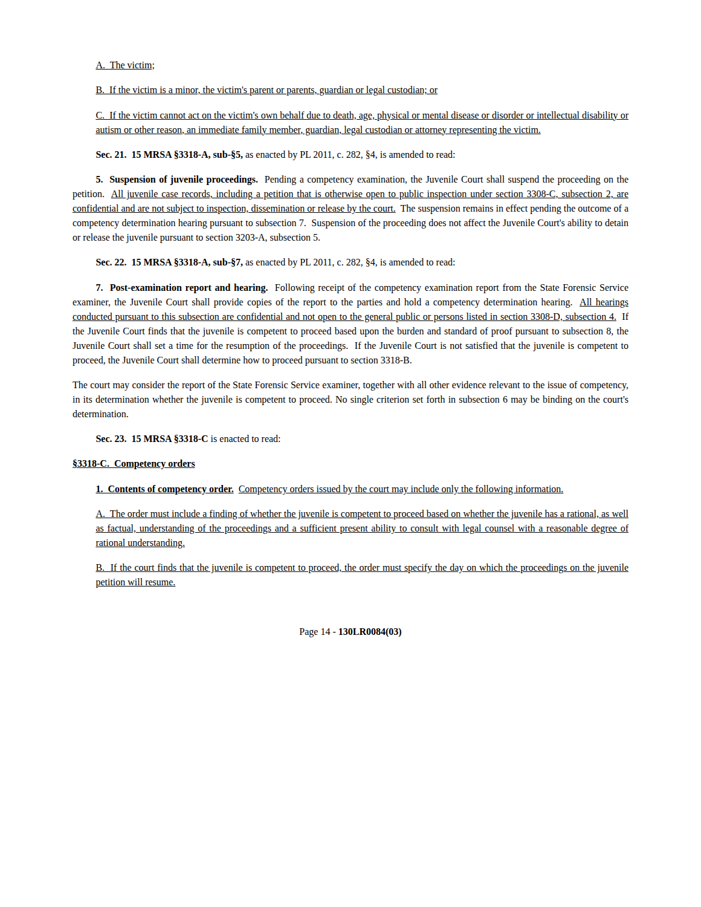A. The victim;
B. If the victim is a minor, the victim's parent or parents, guardian or legal custodian; or
C. If the victim cannot act on the victim's own behalf due to death, age, physical or mental disease or disorder or intellectual disability or autism or other reason, an immediate family member, guardian, legal custodian or attorney representing the victim.
Sec. 21. 15 MRSA §3318-A, sub-§5, as enacted by PL 2011, c. 282, §4, is amended to read:
5. Suspension of juvenile proceedings. Pending a competency examination, the Juvenile Court shall suspend the proceeding on the petition. All juvenile case records, including a petition that is otherwise open to public inspection under section 3308-C, subsection 2, are confidential and are not subject to inspection, dissemination or release by the court. The suspension remains in effect pending the outcome of a competency determination hearing pursuant to subsection 7. Suspension of the proceeding does not affect the Juvenile Court's ability to detain or release the juvenile pursuant to section 3203‑A, subsection 5.
Sec. 22. 15 MRSA §3318-A, sub-§7, as enacted by PL 2011, c. 282, §4, is amended to read:
7. Post-examination report and hearing. Following receipt of the competency examination report from the State Forensic Service examiner, the Juvenile Court shall provide copies of the report to the parties and hold a competency determination hearing. All hearings conducted pursuant to this subsection are confidential and not open to the general public or persons listed in section 3308-D, subsection 4. If the Juvenile Court finds that the juvenile is competent to proceed based upon the burden and standard of proof pursuant to subsection 8, the Juvenile Court shall set a time for the resumption of the proceedings. If the Juvenile Court is not satisfied that the juvenile is competent to proceed, the Juvenile Court shall determine how to proceed pursuant to section 3318-B.
The court may consider the report of the State Forensic Service examiner, together with all other evidence relevant to the issue of competency, in its determination whether the juvenile is competent to proceed. No single criterion set forth in subsection 6 may be binding on the court's determination.
Sec. 23. 15 MRSA §3318-C is enacted to read:
§3318-C. Competency orders
1. Contents of competency order. Competency orders issued by the court may include only the following information.
A. The order must include a finding of whether the juvenile is competent to proceed based on whether the juvenile has a rational, as well as factual, understanding of the proceedings and a sufficient present ability to consult with legal counsel with a reasonable degree of rational understanding.
B. If the court finds that the juvenile is competent to proceed, the order must specify the day on which the proceedings on the juvenile petition will resume.
Page 14 - 130LR0084(03)